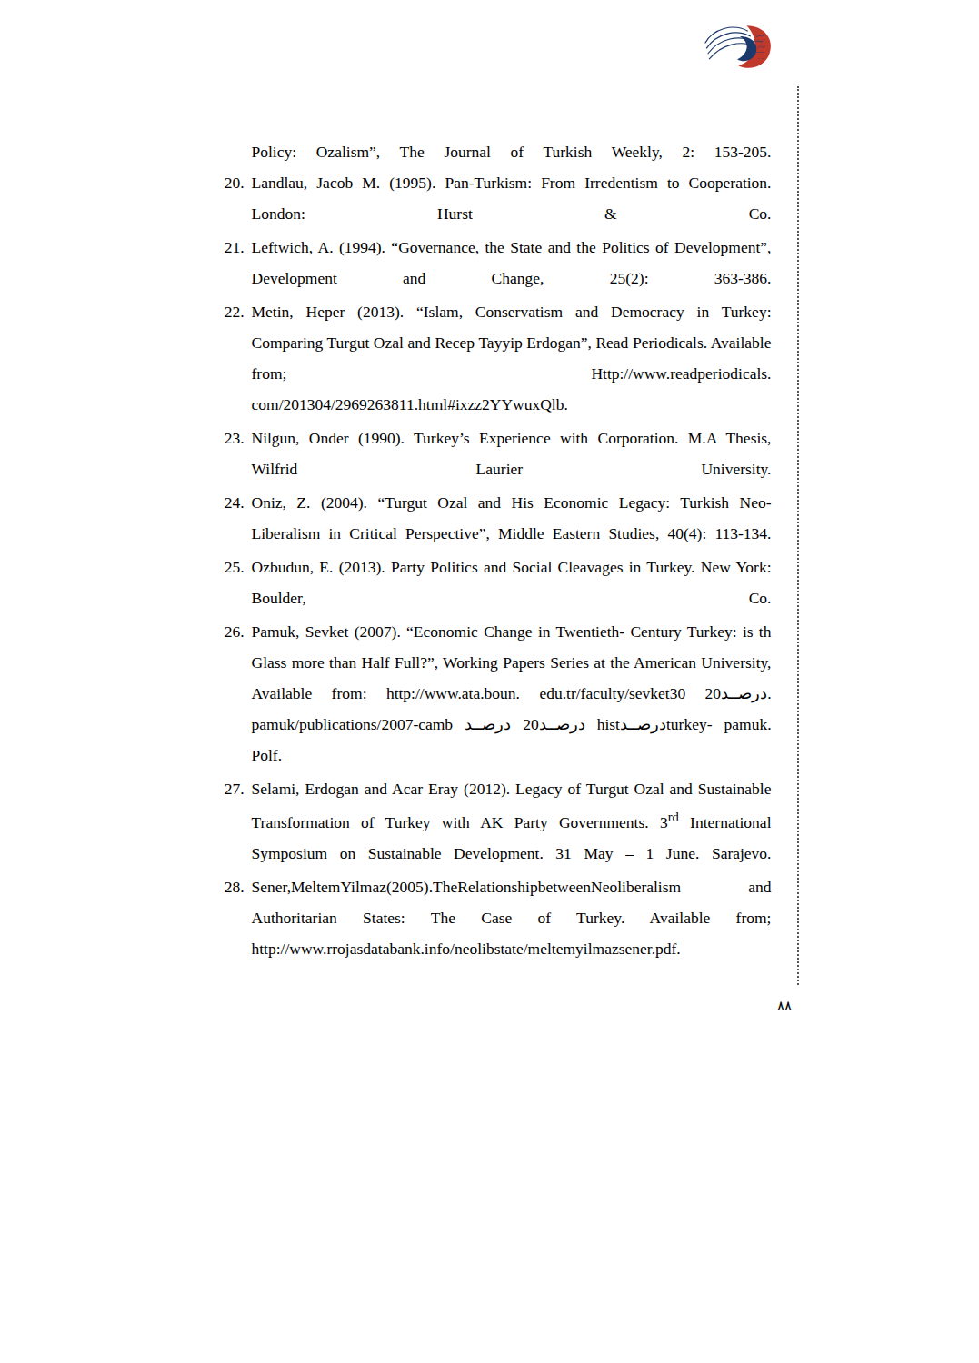انجمن ژئوپلیتیک ایران Iranian Association of Geopolitics (I.A.G)
Policy: Ozalism”, The Journal of Turkish Weekly, 2: 153-205.
20. Landlau, Jacob M. (1995). Pan-Turkism: From Irredentism to Cooperation. London: Hurst & Co.
21. Leftwich, A. (1994). “Governance, the State and the Politics of Development”, Development and Change, 25(2): 363-386.
22. Metin, Heper (2013). “Islam, Conservatism and Democracy in Turkey: Comparing Turgut Ozal and Recep Tayyip Erdogan”, Read Periodicals. Available from; Http://www.readperiodicals. com/201304/2969263811.html#ixzz2YYwuxQlb.
23. Nilgun, Onder (1990). Turkey’s Experience with Corporation. M.A Thesis, Wilfrid Laurier University.
24. Oniz, Z. (2004). “Turgut Ozal and His Economic Legacy: Turkish Neo-Liberalism in Critical Perspective”, Middle Eastern Studies, 40(4): 113-134.
25. Ozbudun, E. (2013). Party Politics and Social Cleavages in Turkey. New York: Boulder, Co.
26. Pamuk, Sevket (2007). “Economic Change in Twentieth- Century Turkey: is th Glass more than Half Full?”, Working Papers Series at the American University, Available from: http://www.ata.boun. edu.tr/faculty/sevket30 20درصــد. pamuk/publications/2007-camb درصــد20 درصــد histدرصــدturkey- pamuk. Polf.
27. Selami, Erdogan and Acar Eray (2012). Legacy of Turgut Ozal and Sustainable Transformation of Turkey with AK Party Governments. 3rd International Symposium on Sustainable Development. 31 May – 1 June. Sarajevo.
28. Sener,MeltemYilmaz(2005).TheRelationshipbetweenNeoliberalism and Authoritarian States: The Case of Turkey. Available from; http://www.rrojasdatabank.info/neolibstate/meltemyilmazsener.pdf.
٨٨